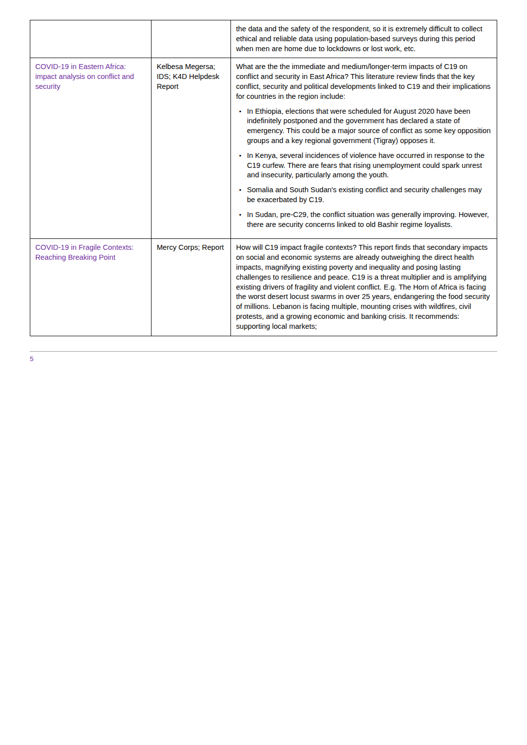| | | the data and the safety of the respondent, so it is extremely difficult to collect ethical and reliable data using population-based surveys during this period when men are home due to lockdowns or lost work, etc. |
| COVID-19 in Eastern Africa: impact analysis on conflict and security | Kelbesa Megersa; IDS; K4D Helpdesk Report | What are the the immediate and medium/longer-term impacts of C19 on conflict and security in East Africa? This literature review finds that the key conflict, security and political developments linked to C19 and their implications for countries in the region include: In Ethiopia, elections that were scheduled for August 2020 have been indefinitely postponed and the government has declared a state of emergency. This could be a major source of conflict as some key opposition groups and a key regional government (Tigray) opposes it. In Kenya, several incidences of violence have occurred in response to the C19 curfew. There are fears that rising unemployment could spark unrest and insecurity, particularly among the youth. Somalia and South Sudan's existing conflict and security challenges may be exacerbated by C19. In Sudan, pre-C29, the conflict situation was generally improving. However, there are security concerns linked to old Bashir regime loyalists. |
| COVID-19 in Fragile Contexts: Reaching Breaking Point | Mercy Corps; Report | How will C19 impact fragile contexts? This report finds that secondary impacts on social and economic systems are already outweighing the direct health impacts, magnifying existing poverty and inequality and posing lasting challenges to resilience and peace. C19 is a threat multiplier and is amplifying existing drivers of fragility and violent conflict. E.g. The Horn of Africa is facing the worst desert locust swarms in over 25 years, endangering the food security of millions. Lebanon is facing multiple, mounting crises with wildfires, civil protests, and a growing economic and banking crisis. It recommends: supporting local markets; |
5